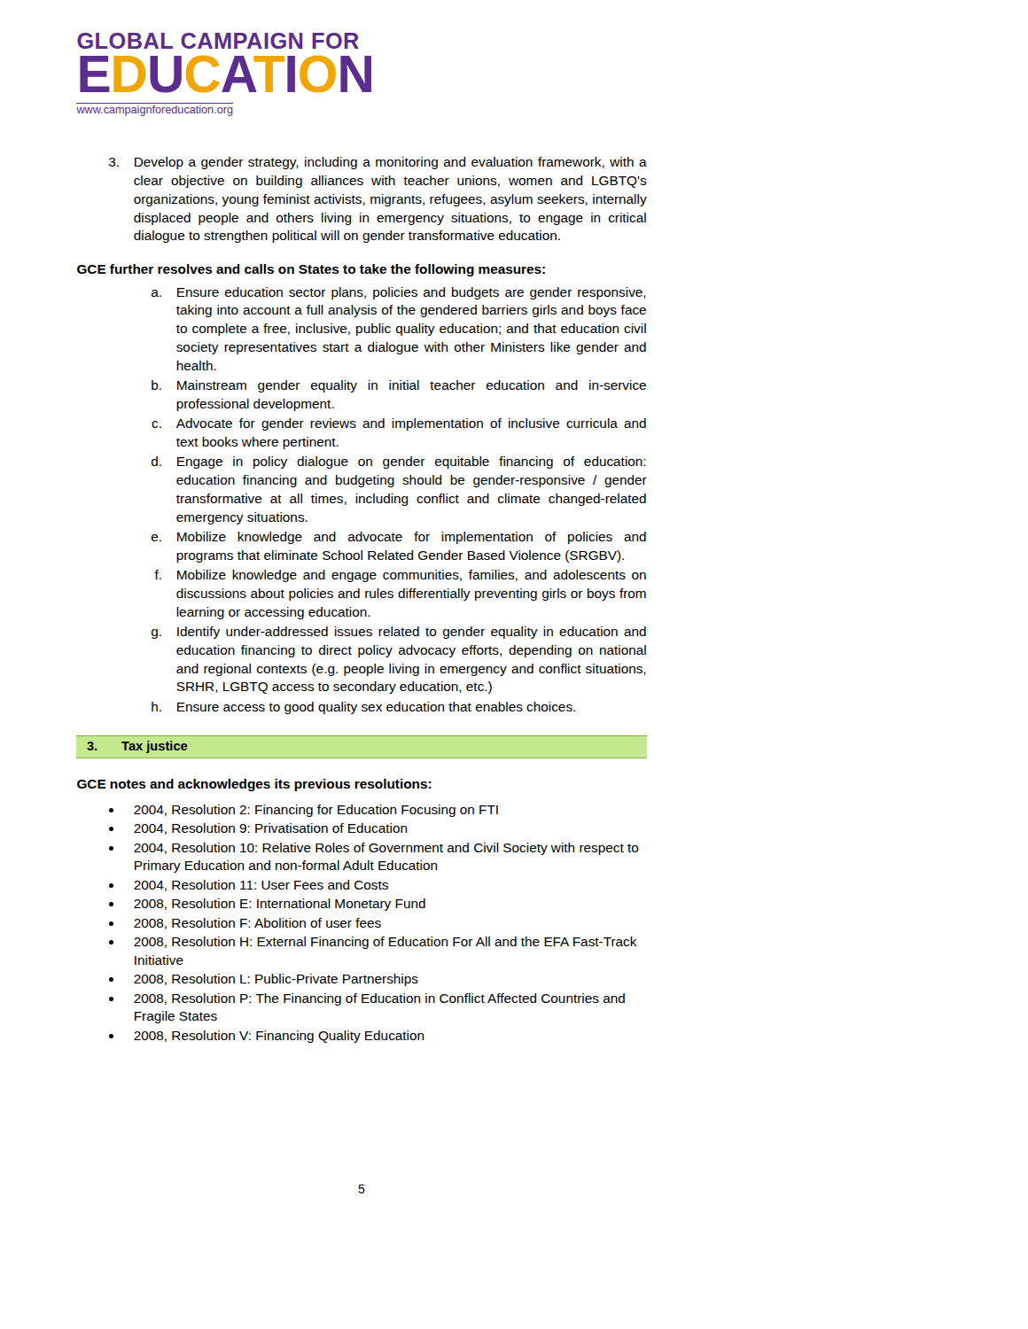GLOBAL CAMPAIGN FOR
EDUCATION
www.campaignforeducation.org
Develop a gender strategy, including a monitoring and evaluation framework, with a clear objective on building alliances with teacher unions, women and LGBTQ's organizations, young feminist activists, migrants, refugees, asylum seekers, internally displaced people and others living in emergency situations, to engage in critical dialogue to strengthen political will on gender transformative education.
GCE further resolves and calls on States to take the following measures:
Ensure education sector plans, policies and budgets are gender responsive, taking into account a full analysis of the gendered barriers girls and boys face to complete a free, inclusive, public quality education; and that education civil society representatives start a dialogue with other Ministers like gender and health.
Mainstream gender equality in initial teacher education and in-service professional development.
Advocate for gender reviews and implementation of inclusive curricula and text books where pertinent.
Engage in policy dialogue on gender equitable financing of education: education financing and budgeting should be gender-responsive / gender transformative at all times, including conflict and climate changed-related emergency situations.
Mobilize knowledge and advocate for implementation of policies and programs that eliminate School Related Gender Based Violence (SRGBV).
Mobilize knowledge and engage communities, families, and adolescents on discussions about policies and rules differentially preventing girls or boys from learning or accessing education.
Identify under-addressed issues related to gender equality in education and education financing to direct policy advocacy efforts, depending on national and regional contexts (e.g. people living in emergency and conflict situations, SRHR, LGBTQ access to secondary education, etc.)
Ensure access to good quality sex education that enables choices.
3. Tax justice
GCE notes and acknowledges its previous resolutions:
2004, Resolution 2: Financing for Education Focusing on FTI
2004, Resolution 9: Privatisation of Education
2004, Resolution 10: Relative Roles of Government and Civil Society with respect to Primary Education and non-formal Adult Education
2004, Resolution 11: User Fees and Costs
2008, Resolution E: International Monetary Fund
2008, Resolution F: Abolition of user fees
2008, Resolution H: External Financing of Education For All and the EFA Fast-Track Initiative
2008, Resolution L: Public-Private Partnerships
2008, Resolution P: The Financing of Education in Conflict Affected Countries and Fragile States
2008, Resolution V: Financing Quality Education
5